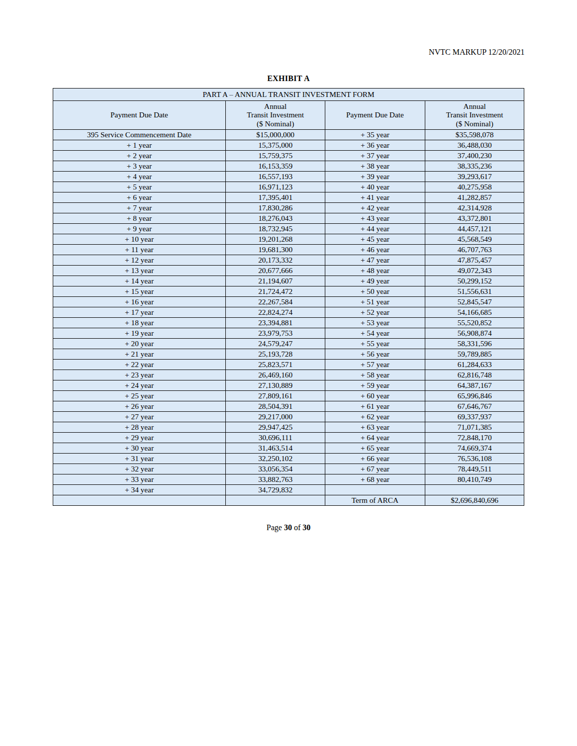NVTC MARKUP 12/20/2021
EXHIBIT A
| PART A – ANNUAL TRANSIT INVESTMENT FORM |
| Payment Due Date | Annual Transit Investment ($ Nominal) | Payment Due Date | Annual Transit Investment ($ Nominal) |
| 395 Service Commencement Date | $15,000,000 | + 35 year | $35,598,078 |
| + 1 year | 15,375,000 | + 36 year | 36,488,030 |
| + 2 year | 15,759,375 | + 37 year | 37,400,230 |
| + 3 year | 16,153,359 | + 38 year | 38,335,236 |
| + 4 year | 16,557,193 | + 39 year | 39,293,617 |
| + 5 year | 16,971,123 | + 40 year | 40,275,958 |
| + 6 year | 17,395,401 | + 41 year | 41,282,857 |
| + 7 year | 17,830,286 | + 42 year | 42,314,928 |
| + 8 year | 18,276,043 | + 43 year | 43,372,801 |
| + 9 year | 18,732,945 | + 44 year | 44,457,121 |
| + 10 year | 19,201,268 | + 45 year | 45,568,549 |
| + 11 year | 19,681,300 | + 46 year | 46,707,763 |
| + 12 year | 20,173,332 | + 47 year | 47,875,457 |
| + 13 year | 20,677,666 | + 48 year | 49,072,343 |
| + 14 year | 21,194,607 | + 49 year | 50,299,152 |
| + 15 year | 21,724,472 | + 50 year | 51,556,631 |
| + 16 year | 22,267,584 | + 51 year | 52,845,547 |
| + 17 year | 22,824,274 | + 52 year | 54,166,685 |
| + 18 year | 23,394,881 | + 53 year | 55,520,852 |
| + 19 year | 23,979,753 | + 54 year | 56,908,874 |
| + 20 year | 24,579,247 | + 55 year | 58,331,596 |
| + 21 year | 25,193,728 | + 56 year | 59,789,885 |
| + 22 year | 25,823,571 | + 57 year | 61,284,633 |
| + 23 year | 26,469,160 | + 58 year | 62,816,748 |
| + 24 year | 27,130,889 | + 59 year | 64,387,167 |
| + 25 year | 27,809,161 | + 60 year | 65,996,846 |
| + 26 year | 28,504,391 | + 61 year | 67,646,767 |
| + 27 year | 29,217,000 | + 62 year | 69,337,937 |
| + 28 year | 29,947,425 | + 63 year | 71,071,385 |
| + 29 year | 30,696,111 | + 64 year | 72,848,170 |
| + 30 year | 31,463,514 | + 65 year | 74,669,374 |
| + 31 year | 32,250,102 | + 66 year | 76,536,108 |
| + 32 year | 33,056,354 | + 67 year | 78,449,511 |
| + 33 year | 33,882,763 | + 68 year | 80,410,749 |
| + 34 year | 34,729,832 | | |
| | | Term of ARCA | $2,696,840,696 |
Page 30 of 30